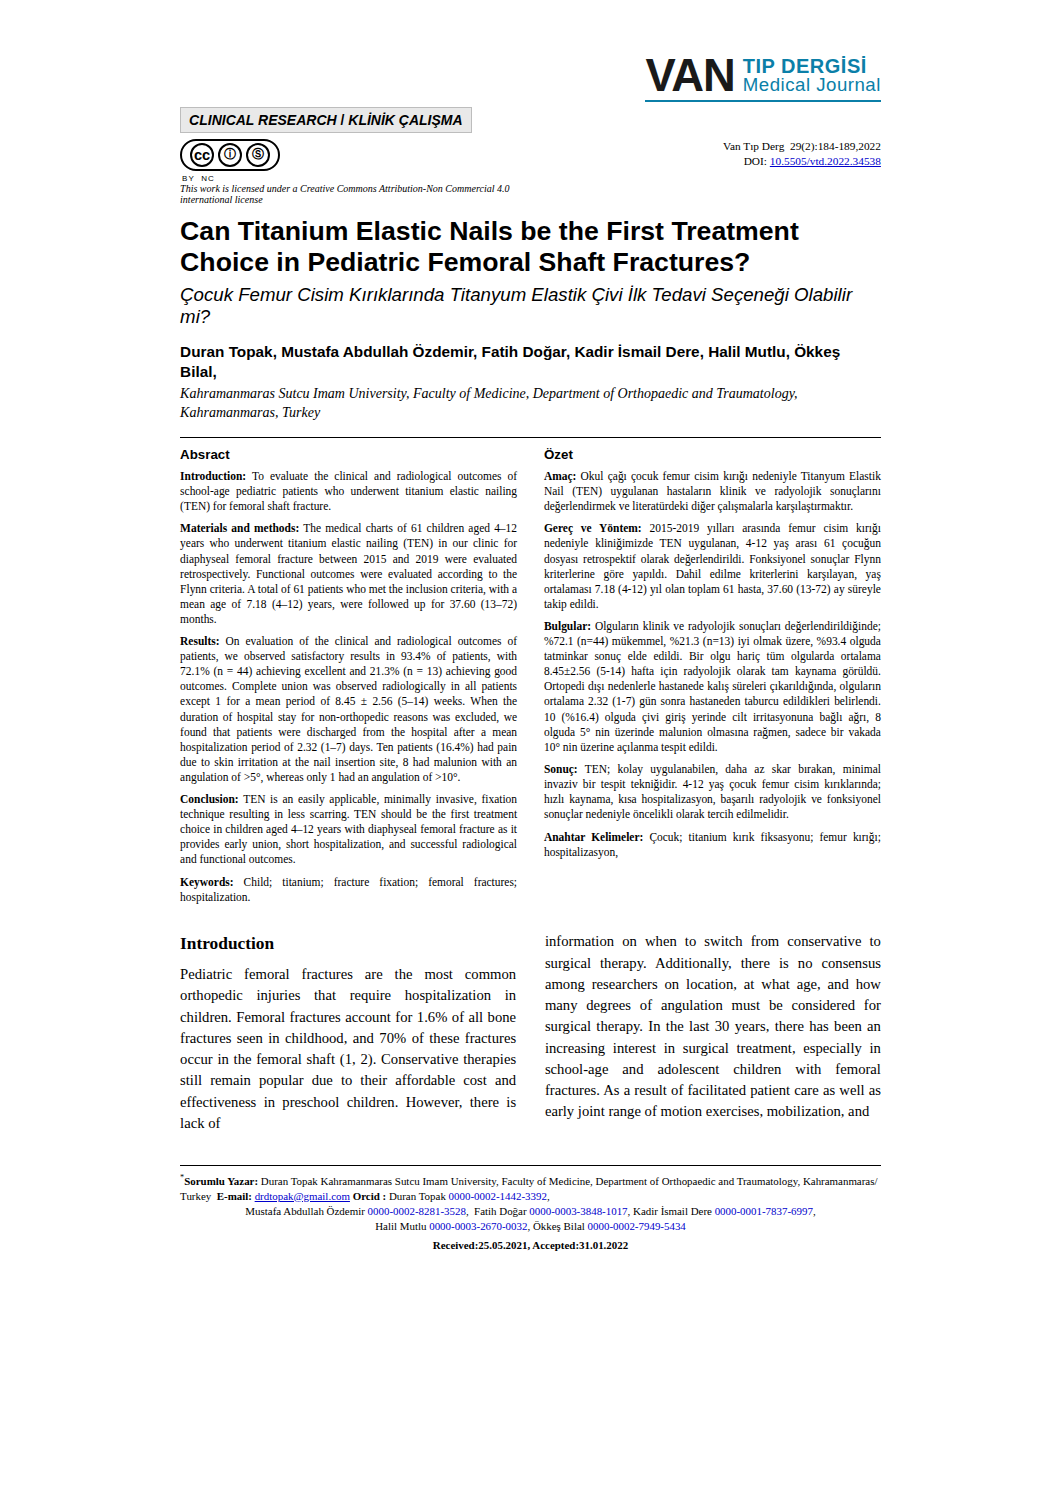VAN TIP DERGİSİ
Medical Journal
CLINICAL RESEARCH / KLİNİK ÇALIŞMA
cc ⓘ Ⓢ
BY NC
This work is licensed under a Creative Commons Attribution-Non Commercial 4.0 international license
Van Tıp Derg 29(2):184-189,2022
DOI: 10.5505/vtd.2022.34538
Can Titanium Elastic Nails be the First Treatment Choice in Pediatric Femoral Shaft Fractures?
Çocuk Femur Cisim Kırıklarında Titanyum Elastik Çivi İlk Tedavi Seçeneği Olabilir mi?
Duran Topak, Mustafa Abdullah Özdemir, Fatih Doğar, Kadir İsmail Dere, Halil Mutlu, Ökkeş Bilal,
Kahramanmaras Sutcu Imam University, Faculty of Medicine, Department of Orthopaedic and Traumatology, Kahramanmaras, Turkey
Absract
Introduction: To evaluate the clinical and radiological outcomes of school-age pediatric patients who underwent titanium elastic nailing (TEN) for femoral shaft fracture.
Materials and methods: The medical charts of 61 children aged 4–12 years who underwent titanium elastic nailing (TEN) in our clinic for diaphyseal femoral fracture between 2015 and 2019 were evaluated retrospectively. Functional outcomes were evaluated according to the Flynn criteria. A total of 61 patients who met the inclusion criteria, with a mean age of 7.18 (4–12) years, were followed up for 37.60 (13–72) months.
Results: On evaluation of the clinical and radiological outcomes of patients, we observed satisfactory results in 93.4% of patients, with 72.1% (n = 44) achieving excellent and 21.3% (n = 13) achieving good outcomes. Complete union was observed radiologically in all patients except 1 for a mean period of 8.45 ± 2.56 (5–14) weeks. When the duration of hospital stay for non-orthopedic reasons was excluded, we found that patients were discharged from the hospital after a mean hospitalization period of 2.32 (1–7) days. Ten patients (16.4%) had pain due to skin irritation at the nail insertion site, 8 had malunion with an angulation of >5°, whereas only 1 had an angulation of >10°.
Conclusion: TEN is an easily applicable, minimally invasive, fixation technique resulting in less scarring. TEN should be the first treatment choice in children aged 4–12 years with diaphyseal femoral fracture as it provides early union, short hospitalization, and successful radiological and functional outcomes.
Keywords: Child; titanium; fracture fixation; femoral fractures; hospitalization.
Özet
Amaç: Okul çağı çocuk femur cisim kırığı nedeniyle Titanyum Elastik Nail (TEN) uygulanan hastaların klinik ve radyolojik sonuçlarını değerlendirmek ve literatürdeki diğer çalışmalarla karşılaştırmaktır.
Gereç ve Yöntem: 2015-2019 yılları arasında femur cisim kırığı nedeniyle kliniğimizde TEN uygulanan, 4-12 yaş arası 61 çocuğun dosyası retrospektif olarak değerlendirildi. Fonksiyonel sonuçlar Flynn kriterlerine göre yapıldı. Dahil edilme kriterlerini karşılayan, yaş ortalaması 7.18 (4-12) yıl olan toplam 61 hasta, 37.60 (13-72) ay süreyle takip edildi.
Bulgular: Olguların klinik ve radyolojik sonuçları değerlendirildiğinde; %72.1 (n=44) mükemmel, %21.3 (n=13) iyi olmak üzere, %93.4 olguda tatminkar sonuç elde edildi. Bir olgu hariç tüm olgularda ortalama 8.45±2.56 (5-14) hafta için radyolojik olarak tam kaynama görüldü. Ortopedi dışı nedenlerle hastanede kalış süreleri çıkarıldığında, olguların ortalama 2.32 (1-7) gün sonra hastaneden taburcu edildikleri belirlendi. 10 (%16.4) olguda çivi giriş yerinde cilt irritasyonuna bağlı ağrı, 8 olguda 5° nin üzerinde malunion olmasına rağmen, sadece bir vakada 10° nin üzerine açılanma tespit edildi.
Sonuç: TEN; kolay uygulanabilen, daha az skar bırakan, minimal invaziv bir tespit tekniğidir. 4-12 yaş çocuk femur cisim kırıklarında; hızlı kaynama, kısa hospitalizasyon, başarılı radyolojik ve fonksiyonel sonuçlar nedeniyle öncelikli olarak tercih edilmelidir.
Anahtar Kelimeler: Çocuk; titanium kırık fiksasyonu; femur kırığı; hospitalizasyon,
Introduction
Pediatric femoral fractures are the most common orthopedic injuries that require hospitalization in children. Femoral fractures account for 1.6% of all bone fractures seen in childhood, and 70% of these fractures occur in the femoral shaft (1, 2). Conservative therapies still remain popular due to their affordable cost and effectiveness in preschool children. However, there is lack of
information on when to switch from conservative to surgical therapy. Additionally, there is no consensus among researchers on location, at what age, and how many degrees of angulation must be considered for surgical therapy. In the last 30 years, there has been an increasing interest in surgical treatment, especially in school-age and adolescent children with femoral fractures. As a result of facilitated patient care as well as early joint range of motion exercises, mobilization, and
*Sorumlu Yazar: Duran Topak Kahramanmaras Sutcu Imam University, Faculty of Medicine, Department of Orthopaedic and Traumatology, Kahramanmaras/ Turkey E-mail: drdtopak@gmail.com Orcid : Duran Topak 0000-0002-1442-3392,
Mustafa Abdullah Özdemir 0000-0002-8281-3528, Fatih Doğar 0000-0003-3848-1017, Kadir İsmail Dere 0000-0001-7837-6997,
Halil Mutlu 0000-0003-2670-0032, Ökkeş Bilal 0000-0002-7949-5434
Received:25.05.2021, Accepted:31.01.2022